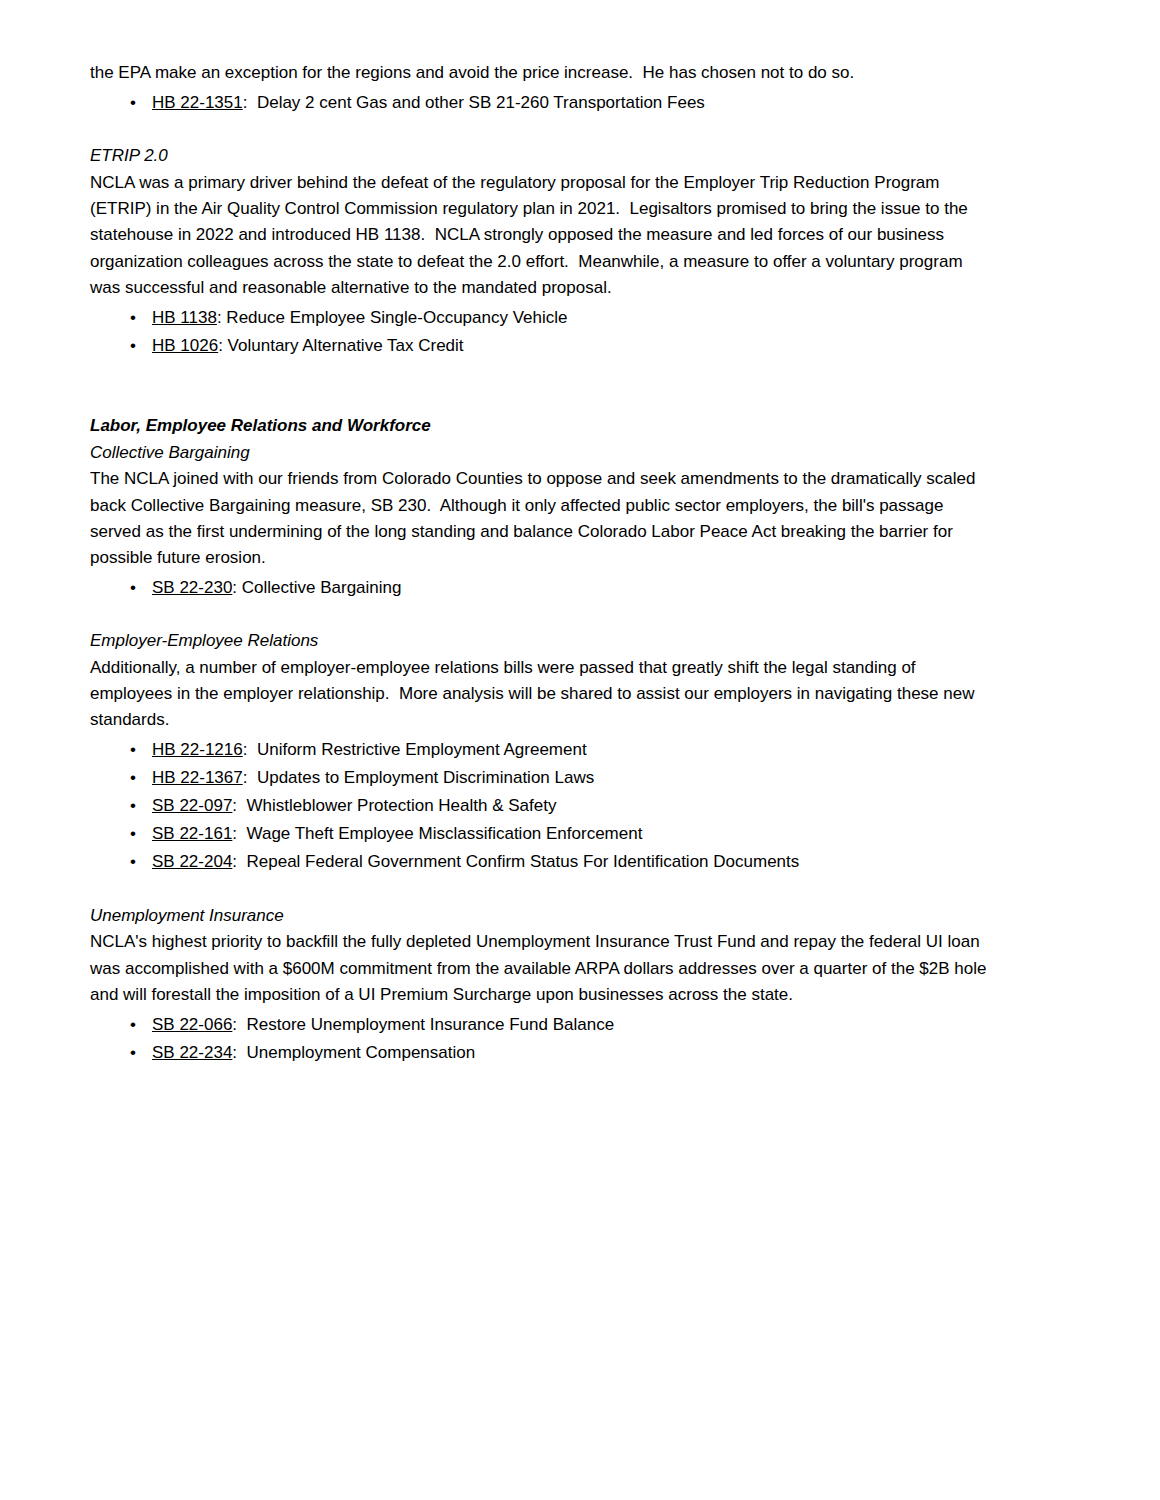the EPA make an exception for the regions and avoid the price increase. He has chosen not to do so.
HB 22-1351: Delay 2 cent Gas and other SB 21-260 Transportation Fees
ETRIP 2.0
NCLA was a primary driver behind the defeat of the regulatory proposal for the Employer Trip Reduction Program (ETRIP) in the Air Quality Control Commission regulatory plan in 2021. Legisaltors promised to bring the issue to the statehouse in 2022 and introduced HB 1138. NCLA strongly opposed the measure and led forces of our business organization colleagues across the state to defeat the 2.0 effort. Meanwhile, a measure to offer a voluntary program was successful and reasonable alternative to the mandated proposal.
HB 1138: Reduce Employee Single-Occupancy Vehicle
HB 1026: Voluntary Alternative Tax Credit
Labor, Employee Relations and Workforce
Collective Bargaining
The NCLA joined with our friends from Colorado Counties to oppose and seek amendments to the dramatically scaled back Collective Bargaining measure, SB 230. Although it only affected public sector employers, the bill's passage served as the first undermining of the long standing and balance Colorado Labor Peace Act breaking the barrier for possible future erosion.
SB 22-230: Collective Bargaining
Employer-Employee Relations
Additionally, a number of employer-employee relations bills were passed that greatly shift the legal standing of employees in the employer relationship. More analysis will be shared to assist our employers in navigating these new standards.
HB 22-1216: Uniform Restrictive Employment Agreement
HB 22-1367: Updates to Employment Discrimination Laws
SB 22-097: Whistleblower Protection Health & Safety
SB 22-161: Wage Theft Employee Misclassification Enforcement
SB 22-204: Repeal Federal Government Confirm Status For Identification Documents
Unemployment Insurance
NCLA's highest priority to backfill the fully depleted Unemployment Insurance Trust Fund and repay the federal UI loan was accomplished with a $600M commitment from the available ARPA dollars addresses over a quarter of the $2B hole and will forestall the imposition of a UI Premium Surcharge upon businesses across the state.
SB 22-066: Restore Unemployment Insurance Fund Balance
SB 22-234: Unemployment Compensation